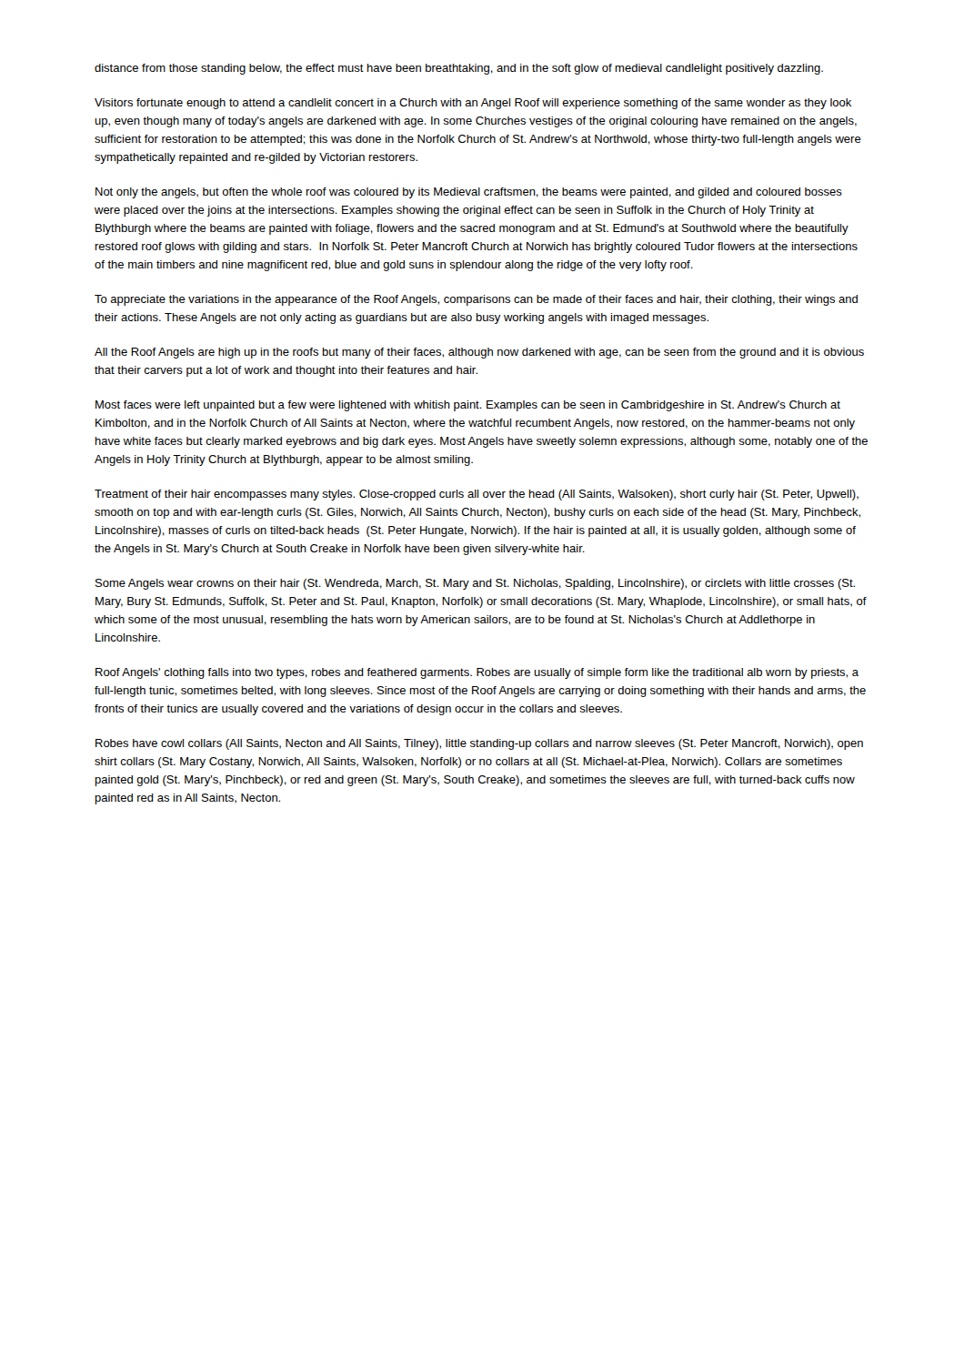distance from those standing below, the effect must have been breathtaking, and in the soft glow of medieval candlelight positively dazzling.
Visitors fortunate enough to attend a candlelit concert in a Church with an Angel Roof will experience something of the same wonder as they look up, even though many of today's angels are darkened with age. In some Churches vestiges of the original colouring have remained on the angels, sufficient for restoration to be attempted; this was done in the Norfolk Church of St. Andrew's at Northwold, whose thirty-two full-length angels were sympathetically repainted and re-gilded by Victorian restorers.
Not only the angels, but often the whole roof was coloured by its Medieval craftsmen, the beams were painted, and gilded and coloured bosses were placed over the joins at the intersections. Examples showing the original effect can be seen in Suffolk in the Church of Holy Trinity at Blythburgh where the beams are painted with foliage, flowers and the sacred monogram and at St. Edmund's at Southwold where the beautifully restored roof glows with gilding and stars. In Norfolk St. Peter Mancroft Church at Norwich has brightly coloured Tudor flowers at the intersections of the main timbers and nine magnificent red, blue and gold suns in splendour along the ridge of the very lofty roof.
To appreciate the variations in the appearance of the Roof Angels, comparisons can be made of their faces and hair, their clothing, their wings and their actions. These Angels are not only acting as guardians but are also busy working angels with imaged messages.
All the Roof Angels are high up in the roofs but many of their faces, although now darkened with age, can be seen from the ground and it is obvious that their carvers put a lot of work and thought into their features and hair.
Most faces were left unpainted but a few were lightened with whitish paint. Examples can be seen in Cambridgeshire in St. Andrew's Church at Kimbolton, and in the Norfolk Church of All Saints at Necton, where the watchful recumbent Angels, now restored, on the hammer-beams not only have white faces but clearly marked eyebrows and big dark eyes. Most Angels have sweetly solemn expressions, although some, notably one of the Angels in Holy Trinity Church at Blythburgh, appear to be almost smiling.
Treatment of their hair encompasses many styles. Close-cropped curls all over the head (All Saints, Walsoken), short curly hair (St. Peter, Upwell), smooth on top and with ear-length curls (St. Giles, Norwich, All Saints Church, Necton), bushy curls on each side of the head (St. Mary, Pinchbeck, Lincolnshire), masses of curls on tilted-back heads (St. Peter Hungate, Norwich). If the hair is painted at all, it is usually golden, although some of the Angels in St. Mary's Church at South Creake in Norfolk have been given silvery-white hair.
Some Angels wear crowns on their hair (St. Wendreda, March, St. Mary and St. Nicholas, Spalding, Lincolnshire), or circlets with little crosses (St. Mary, Bury St. Edmunds, Suffolk, St. Peter and St. Paul, Knapton, Norfolk) or small decorations (St. Mary, Whaplode, Lincolnshire), or small hats, of which some of the most unusual, resembling the hats worn by American sailors, are to be found at St. Nicholas's Church at Addlethorpe in Lincolnshire.
Roof Angels' clothing falls into two types, robes and feathered garments. Robes are usually of simple form like the traditional alb worn by priests, a full-length tunic, sometimes belted, with long sleeves. Since most of the Roof Angels are carrying or doing something with their hands and arms, the fronts of their tunics are usually covered and the variations of design occur in the collars and sleeves.
Robes have cowl collars (All Saints, Necton and All Saints, Tilney), little standing-up collars and narrow sleeves (St. Peter Mancroft, Norwich), open shirt collars (St. Mary Costany, Norwich, All Saints, Walsoken, Norfolk) or no collars at all (St. Michael-at-Plea, Norwich). Collars are sometimes painted gold (St. Mary's, Pinchbeck), or red and green (St. Mary's, South Creake), and sometimes the sleeves are full, with turned-back cuffs now painted red as in All Saints, Necton.